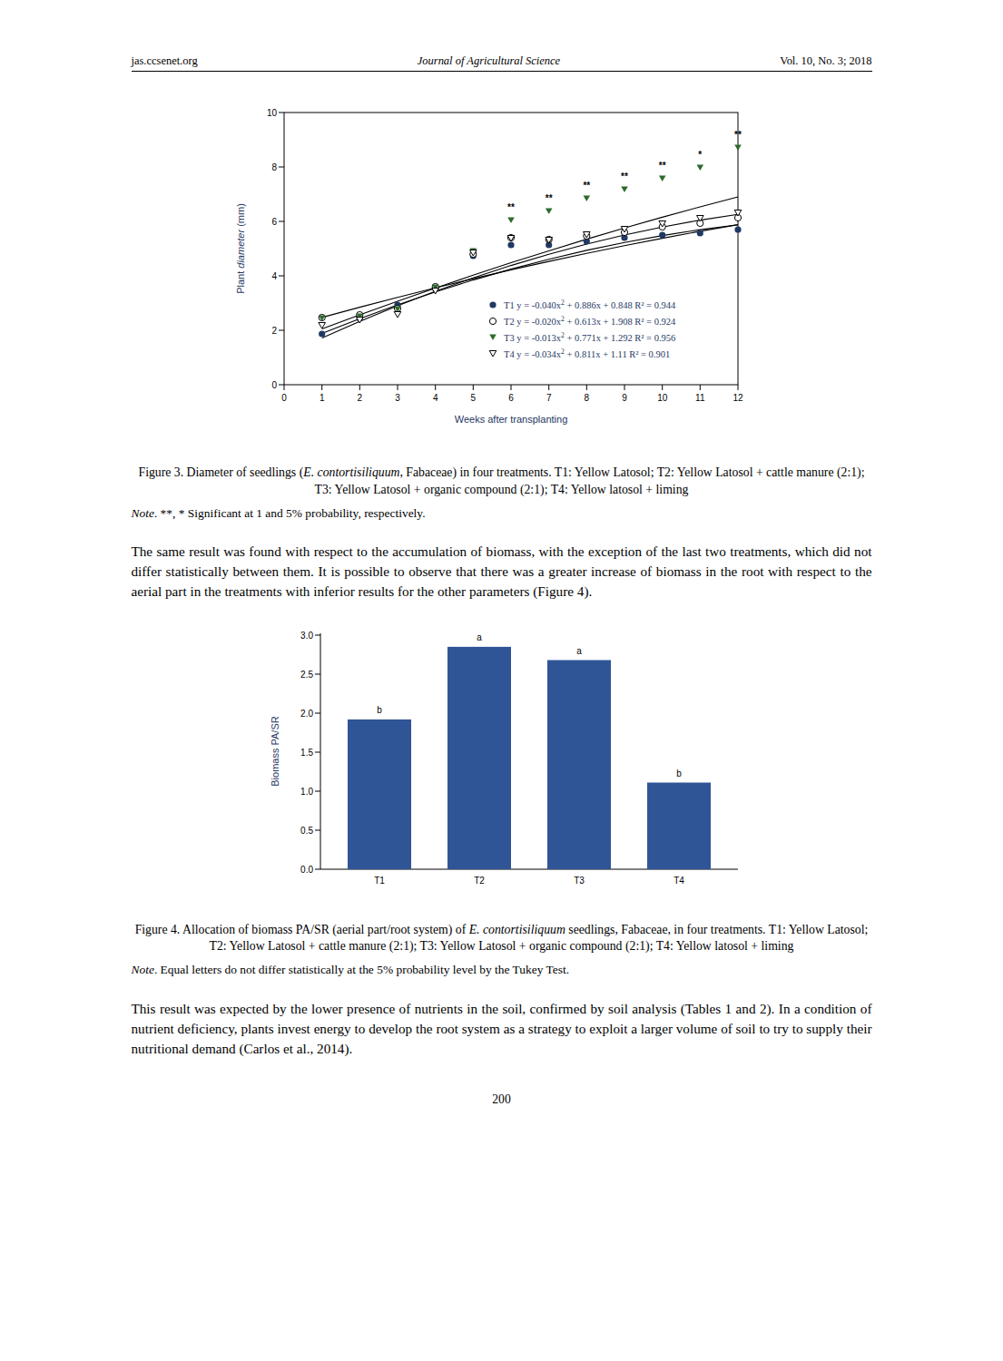jas.ccsenet.org Journal of Agricultural Science Vol. 10, No. 3; 2018
0 2 4 6 8 10 0 1 2 3 4 5 6 7 8 9 10 11 12 Plant diameter (mm) Weeks after transplanting ** ** ** ** ** * ** T1 y = -0.040x2 + 0.886x + 0.848 R² = 0.944 T2 y = -0.020x2 + 0.613x + 1.908 R² = 0.924 T3 y = -0.013x2 + 0.771x + 1.292 R² = 0.956 T4 y = -0.034x2 + 0.811x + 1.11 R² = 0.901
Figure 3. Diameter of seedlings (E. contortisiliquum, Fabaceae) in four treatments. T1: Yellow Latosol; T2: Yellow Latosol + cattle manure (2:1); T3: Yellow Latosol + organic compound (2:1); T4: Yellow latosol + liming Note. **, * Significant at 1 and 5% probability, respectively.
The same result was found with respect to the accumulation of biomass, with the exception of the last two treatments, which did not differ statistically between them. It is possible to observe that there was a greater increase of biomass in the root with respect to the aerial part in the treatments with inferior results for the other parameters (Figure 4).
0.0 0.5 1.0 1.5 2.0 2.5 3.0 Biomass PA/SR b a a b T1 T2 T3 T4
Figure 4. Allocation of biomass PA/SR (aerial part/root system) of E. contortisiliquum seedlings, Fabaceae, in four treatments. T1: Yellow Latosol; T2: Yellow Latosol + cattle manure (2:1); T3: Yellow Latosol + organic compound (2:1); T4: Yellow latosol + liming Note. Equal letters do not differ statistically at the 5% probability level by the Tukey Test.
This result was expected by the lower presence of nutrients in the soil, confirmed by soil analysis (Tables 1 and 2). In a condition of nutrient deficiency, plants invest energy to develop the root system as a strategy to exploit a larger volume of soil to try to supply their nutritional demand (Carlos et al., 2014).
200